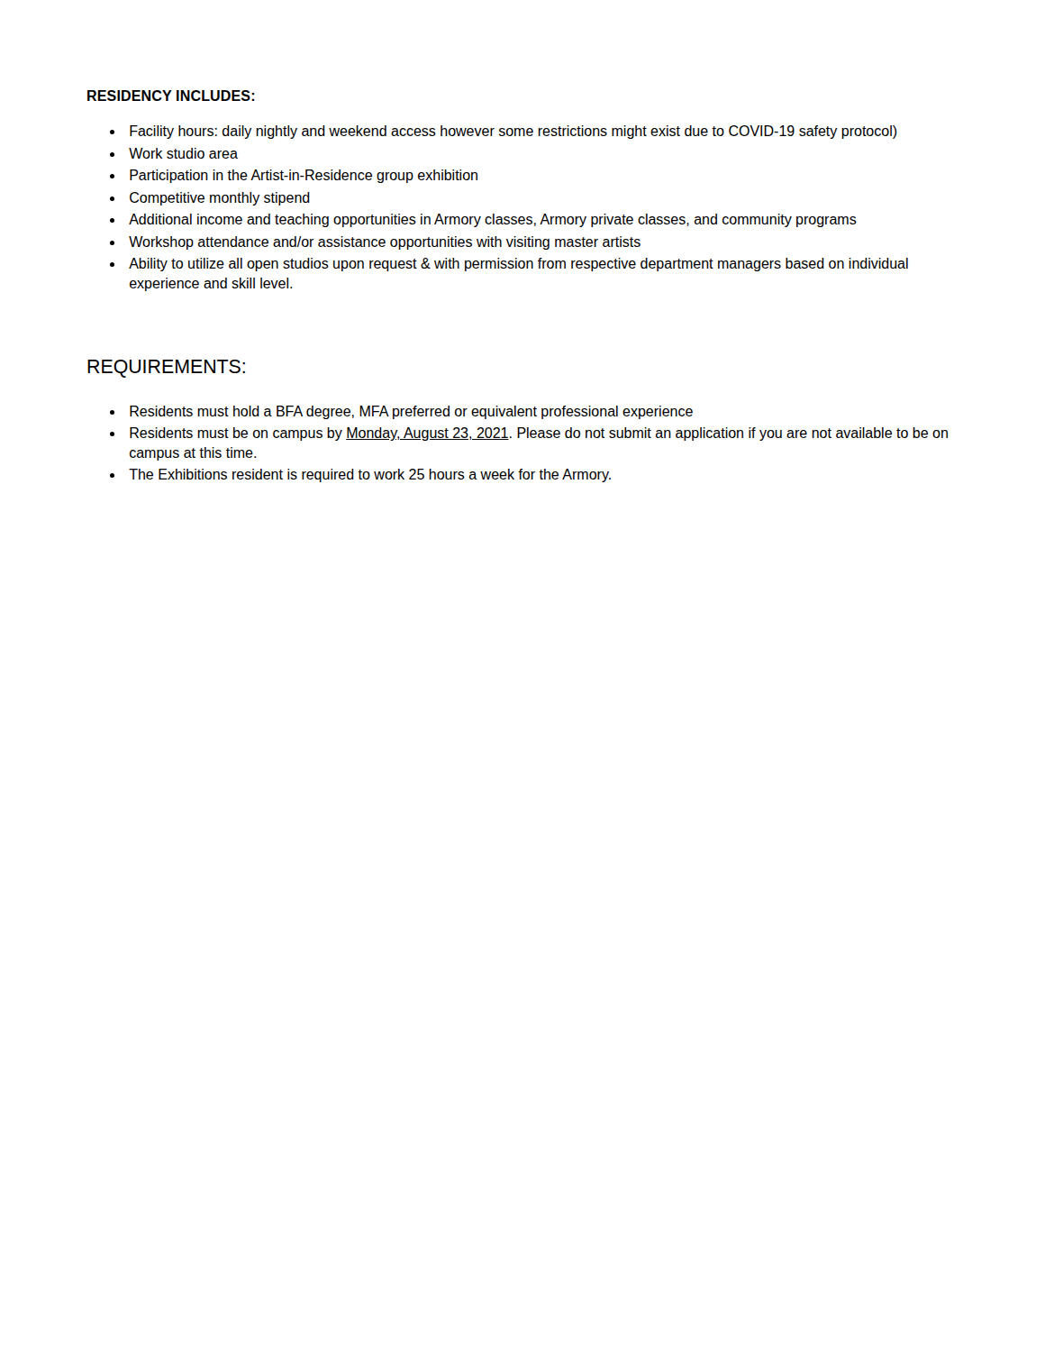RESIDENCY INCLUDES:
Facility hours: daily nightly and weekend access however some restrictions might exist due to COVID-19 safety protocol)
Work studio area
Participation in the Artist-in-Residence group exhibition
Competitive monthly stipend
Additional income and teaching opportunities in Armory classes, Armory private classes, and community programs
Workshop attendance and/or assistance opportunities with visiting master artists
Ability to utilize all open studios upon request & with permission from respective department managers based on individual experience and skill level.
REQUIREMENTS:
Residents must hold a BFA degree, MFA preferred or equivalent professional experience
Residents must be on campus by Monday, August 23, 2021. Please do not submit an application if you are not available to be on campus at this time.
The Exhibitions resident is required to work 25 hours a week for the Armory.